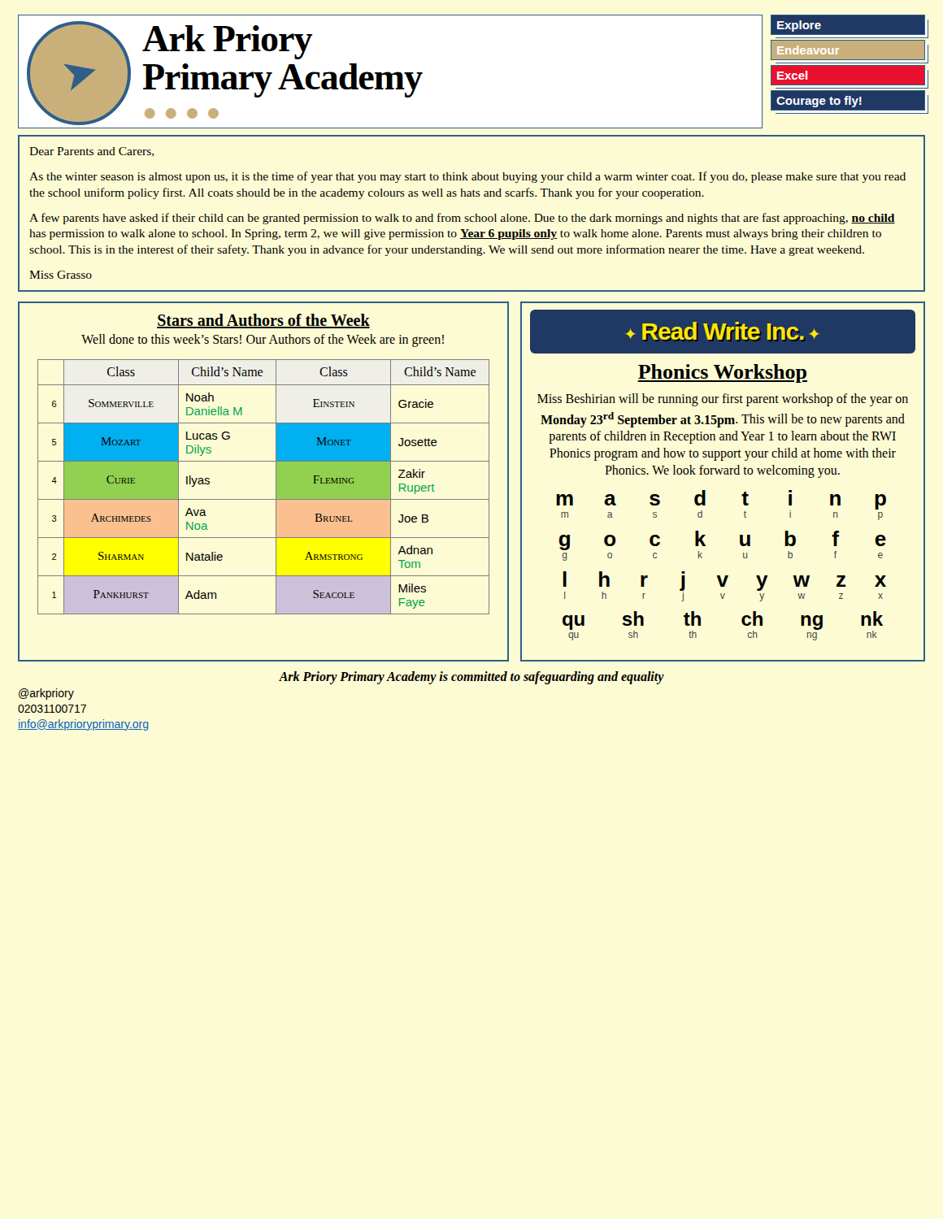➤
Ark Priory
Primary Academy
●●●●
Explore
Endeavour
Excel
Courage to fly!
Dear Parents and Carers,
As the winter season is almost upon us, it is the time of year that you may start to think about buying your child a warm winter coat. If you do, please make sure that you read the school uniform policy first. All coats should be in the academy colours as well as hats and scarfs. Thank you for your cooperation.
A few parents have asked if their child can be granted permission to walk to and from school alone. Due to the dark mornings and nights that are fast approaching, no child has permission to walk alone to school. In Spring, term 2, we will give permission to Year 6 pupils only to walk home alone. Parents must always bring their children to school. This is in the interest of their safety. Thank you in advance for your understanding. We will send out more information nearer the time. Have a great weekend.
Miss Grasso
Stars and Authors of the Week
Well done to this week’s Stars! Our Authors of the Week are in green!
| | Class | Child’s Name | Class | Child’s Name |
| 6 | Sommerville | Noah Daniella M | Einstein | Gracie |
| 5 | Mozart | Lucas G Dilys | Monet | Josette |
| 4 | Curie | Ilyas | Fleming | Zakir Rupert |
| 3 | Archimedes | Ava Noa | Brunel | Joe B |
| 2 | Sharman | Natalie | Armstrong | Adnan Tom |
| 1 | Pankhurst | Adam | Seacole | Miles Faye |
✦ Read Write Inc. ✦
Phonics Workshop
Miss Beshirian will be running our first parent workshop of the year on Monday 23rd September at 3.15pm. This will be to new parents and parents of children in Reception and Year 1 to learn about the RWI Phonics program and how to support your child at home with their Phonics. We look forward to welcoming you.
m
m
a
a
s
s
d
d
t
t
i
i
n
n
p
p
g
g
o
o
c
c
k
k
u
u
b
b
f
f
e
e
l
l
h
h
r
r
j
j
v
v
y
y
w
w
z
z
x
x
qu
qu
sh
sh
th
th
ch
ch
ng
ng
nk
nk
Ark Priory Primary Academy is committed to safeguarding and equality
@arkpriory
02031100717
info@arkprioryprimary.org